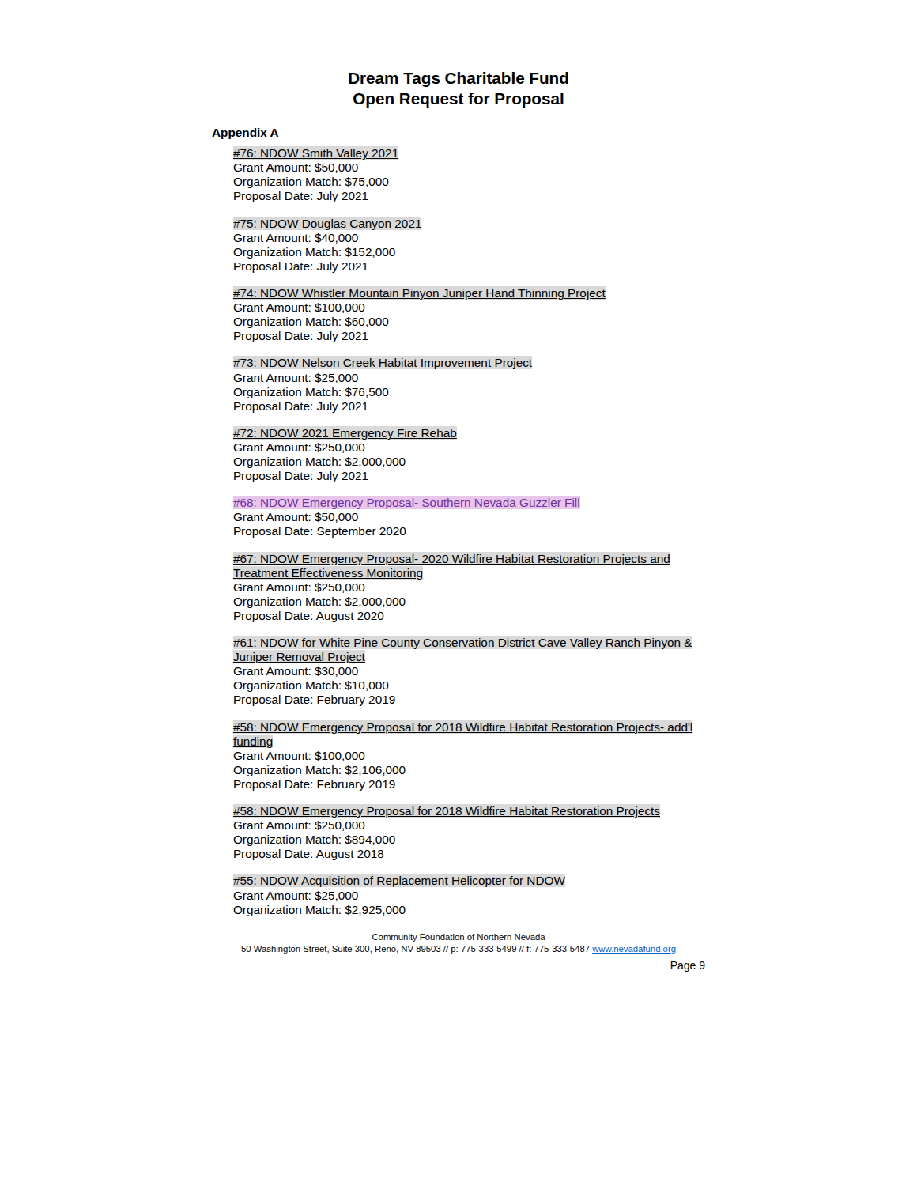Dream Tags Charitable Fund
Open Request for Proposal
Appendix A
#76: NDOW Smith Valley 2021 Grant Amount: $50,000 Organization Match: $75,000 Proposal Date: July 2021
#75: NDOW Douglas Canyon 2021 Grant Amount: $40,000 Organization Match: $152,000 Proposal Date: July 2021
#74: NDOW Whistler Mountain Pinyon Juniper Hand Thinning Project Grant Amount: $100,000 Organization Match: $60,000 Proposal Date: July 2021
#73: NDOW Nelson Creek Habitat Improvement Project Grant Amount: $25,000 Organization Match: $76,500 Proposal Date: July 2021
#72: NDOW 2021 Emergency Fire Rehab Grant Amount: $250,000 Organization Match: $2,000,000 Proposal Date: July 2021
#68: NDOW Emergency Proposal- Southern Nevada Guzzler Fill Grant Amount: $50,000 Proposal Date: September 2020
#67: NDOW Emergency Proposal- 2020 Wildfire Habitat Restoration Projects and Treatment Effectiveness Monitoring Grant Amount: $250,000 Organization Match: $2,000,000 Proposal Date: August 2020
#61: NDOW for White Pine County Conservation District Cave Valley Ranch Pinyon & Juniper Removal Project Grant Amount: $30,000 Organization Match: $10,000 Proposal Date: February 2019
#58: NDOW Emergency Proposal for 2018 Wildfire Habitat Restoration Projects- add'l funding Grant Amount: $100,000 Organization Match: $2,106,000 Proposal Date: February 2019
#58: NDOW Emergency Proposal for 2018 Wildfire Habitat Restoration Projects Grant Amount: $250,000 Organization Match: $894,000 Proposal Date: August 2018
#55: NDOW Acquisition of Replacement Helicopter for NDOW Grant Amount: $25,000 Organization Match: $2,925,000
Community Foundation of Northern Nevada
50 Washington Street, Suite 300, Reno, NV 89503 // p: 775-333-5499 // f: 775-333-5487 www.nevadafund.org
Page 9